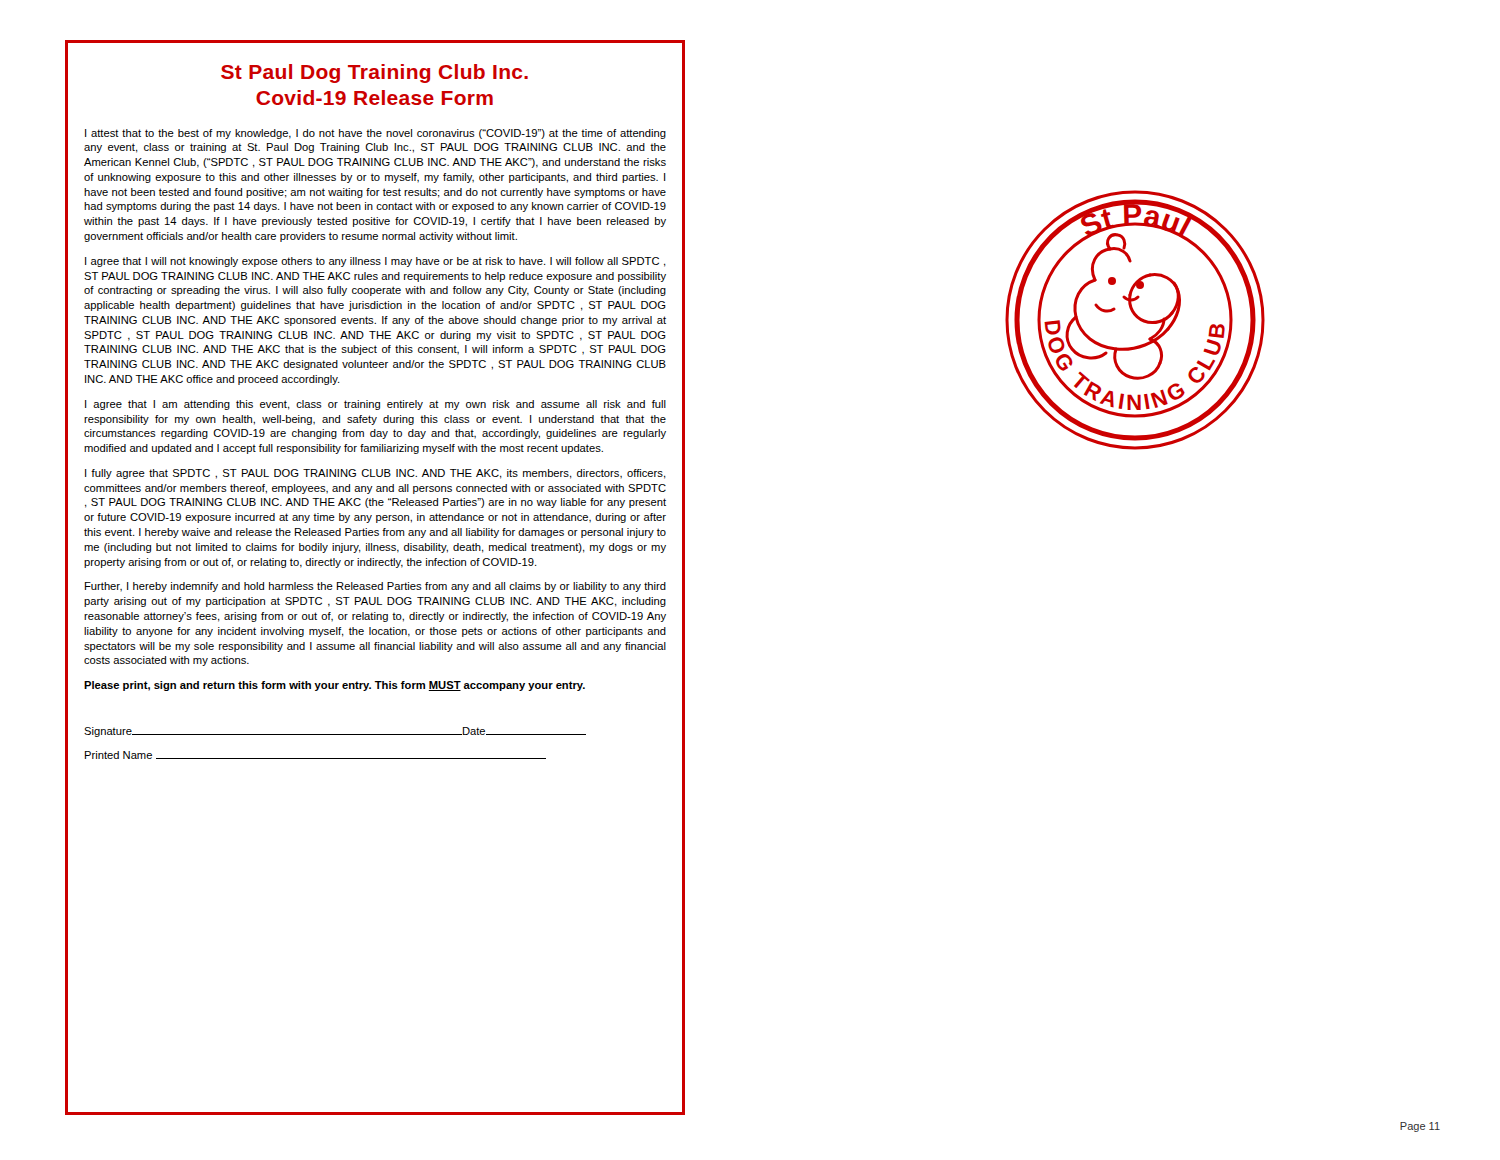St Paul Dog Training Club Inc.
Covid-19 Release Form
I attest that to the best of my knowledge, I do not have the novel coronavirus (“COVID-19”) at the time of attending any event, class or training at St. Paul Dog Training Club Inc., ST PAUL DOG TRAINING CLUB INC. and the American Kennel Club, (“SPDTC , ST PAUL DOG TRAINING CLUB INC. AND THE AKC”), and understand the risks of unknowing exposure to this and other illnesses by or to myself, my family, other participants, and third parties. I have not been tested and found positive; am not waiting for test results; and do not currently have symptoms or have had symptoms during the past 14 days. I have not been in contact with or exposed to any known carrier of COVID-19 within the past 14 days. If I have previously tested positive for COVID-19, I certify that I have been released by government officials and/or health care providers to resume normal activity without limit.
I agree that I will not knowingly expose others to any illness I may have or be at risk to have. I will follow all SPDTC , ST PAUL DOG TRAINING CLUB INC. AND THE AKC rules and requirements to help reduce exposure and possibility of contracting or spreading the virus. I will also fully cooperate with and follow any City, County or State (including applicable health department) guidelines that have jurisdiction in the location of and/or SPDTC , ST PAUL DOG TRAINING CLUB INC. AND THE AKC sponsored events. If any of the above should change prior to my arrival at SPDTC , ST PAUL DOG TRAINING CLUB INC. AND THE AKC or during my visit to SPDTC , ST PAUL DOG TRAINING CLUB INC. AND THE AKC that is the subject of this consent, I will inform a SPDTC , ST PAUL DOG TRAINING CLUB INC. AND THE AKC designated volunteer and/or the SPDTC , ST PAUL DOG TRAINING CLUB INC. AND THE AKC office and proceed accordingly.
I agree that I am attending this event, class or training entirely at my own risk and assume all risk and full responsibility for my own health, well-being, and safety during this class or event. I understand that that the circumstances regarding COVID-19 are changing from day to day and that, accordingly, guidelines are regularly modified and updated and I accept full responsibility for familiarizing myself with the most recent updates.
I fully agree that SPDTC , ST PAUL DOG TRAINING CLUB INC. AND THE AKC, its members, directors, officers, committees and/or members thereof, employees, and any and all persons connected with or associated with SPDTC , ST PAUL DOG TRAINING CLUB INC. AND THE AKC (the “Released Parties”) are in no way liable for any present or future COVID-19 exposure incurred at any time by any person, in attendance or not in attendance, during or after this event. I hereby waive and release the Released Parties from any and all liability for damages or personal injury to me (including but not limited to claims for bodily injury, illness, disability, death, medical treatment), my dogs or my property arising from or out of, or relating to, directly or indirectly, the infection of COVID-19.
Further, I hereby indemnify and hold harmless the Released Parties from any and all claims by or liability to any third party arising out of my participation at SPDTC , ST PAUL DOG TRAINING CLUB INC. AND THE AKC, including reasonable attorney’s fees, arising from or out of, or relating to, directly or indirectly, the infection of COVID-19 Any liability to anyone for any incident involving myself, the location, or those pets or actions of other participants and spectators will be my sole responsibility and I assume all financial liability and will also assume all and any financial costs associated with my actions.
Please print, sign and return this form with your entry. This form MUST accompany your entry.
Signature Date
Printed Name
St Paul DOG TRAINING CLUB
Page 11